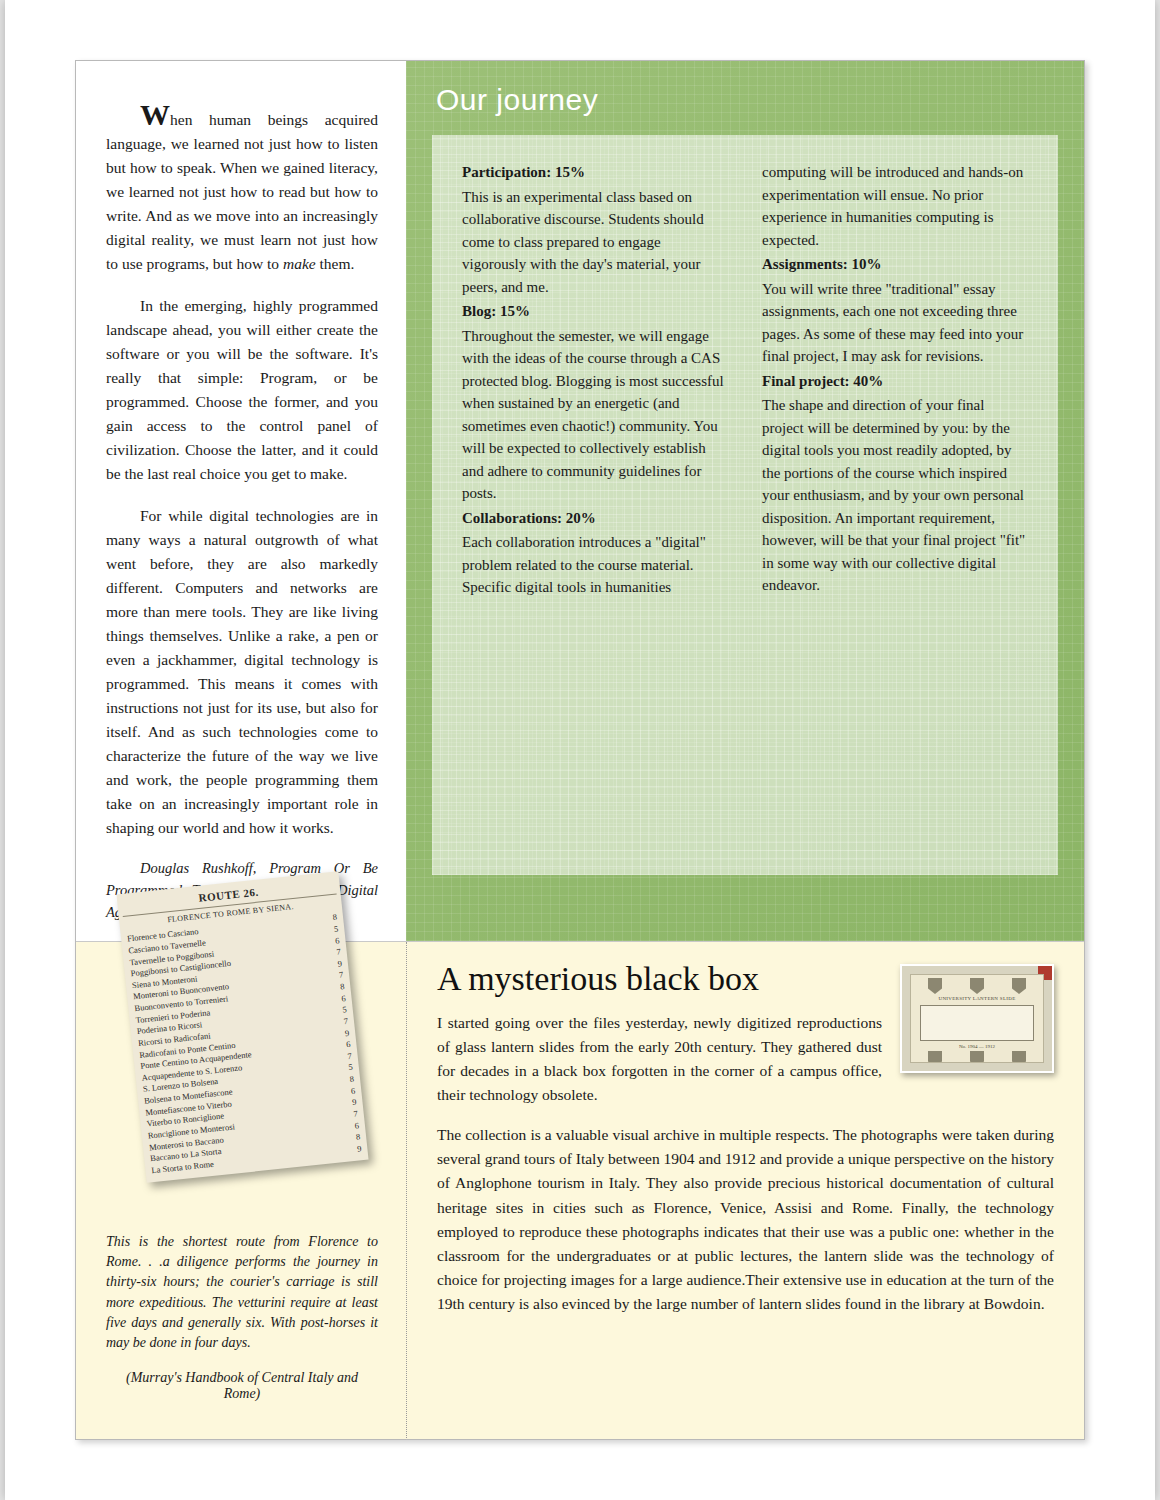When human beings acquired language, we learned not just how to listen but how to speak. When we gained literacy, we learned not just how to read but how to write. And as we move into an increasingly digital reality, we must learn not just how to use programs, but how to make them.
In the emerging, highly programmed landscape ahead, you will either create the software or you will be the software. It's really that simple: Program, or be programmed. Choose the former, and you gain access to the control panel of civilization. Choose the latter, and it could be the last real choice you get to make.
For while digital technologies are in many ways a natural outgrowth of what went before, they are also markedly different. Computers and networks are more than mere tools. They are like living things themselves. Unlike a rake, a pen or even a jackhammer, digital technology is programmed. This means it comes with instructions not just for its use, but also for itself. And as such technologies come to characterize the future of the way we live and work, the people programming them take on an increasingly important role in shaping our world and how it works.
Douglas Rushkoff, Program Or Be Programmed. Ten Commands for the Digital Age.
Our journey
Participation: 15%
This is an experimental class based on collaborative discourse. Students should come to class prepared to engage vigorously with the day's material, your peers, and me.
Blog: 15%
Throughout the semester, we will engage with the ideas of the course through a CAS protected blog. Blogging is most successful when sustained by an energetic (and sometimes even chaotic!) community. You will be expected to collectively establish and adhere to community guidelines for posts.
Collaborations: 20%
Each collaboration introduces a "digital" problem related to the course material. Specific digital tools in humanities computing will be introduced and hands-on experimentation will ensue. No prior experience in humanities computing is expected.
Assignments: 10%
You will write three "traditional" essay assignments, each one not exceeding three pages. As some of these may feed into your final project, I may ask for revisions.
Final project: 40%
The shape and direction of your final project will be determined by you: by the digital tools you most readily adopted, by the portions of the course which inspired your enthusiasm, and by your own personal disposition. An important requirement, however, will be that your final project "fit" in some way with our collective digital endeavor.
ROUTE 26.
FLORENCE TO ROME BY SIENA.
| Florence to Casciano | 8 |
| Casciano to Tavernelle | 5 |
| Tavernelle to Poggibonsi | 6 |
| Poggibonsi to Castiglioncello | 7 |
| Siena to Monteroni | 9 |
| Monteroni to Buonconvento | 7 |
| Buonconvento to Torrenieri | 8 |
| Torrenieri to Poderina | 6 |
| Poderina to Ricorsi | 5 |
| Ricorsi to Radicofani | 7 |
| Radicofani to Ponte Centino | 9 |
| Ponte Centino to Acquapendente | 6 |
| Acquapendente to S. Lorenzo | 7 |
| S. Lorenzo to Bolsena | 5 |
| Bolsena to Montefiascone | 8 |
| Montefiascone to Viterbo | 6 |
| Viterbo to Ronciglione | 9 |
| Ronciglione to Monterosi | 7 |
| Monterosi to Baccano | 6 |
| Baccano to La Storta | 8 |
| La Storta to Rome | 9 |
This is the shortest route from Florence to Rome. . .a diligence performs the journey in thirty-six hours; the courier's carriage is still more expeditious. The vetturini require at least five days and generally six. With post-horses it may be done in four days.
(Murray's Handbook of Central Italy and Rome)
UNIVERSITY LANTERN SLIDE
No. 1904 — 1912
A mysterious black box
I started going over the files yesterday, newly digitized reproductions of glass lantern slides from the early 20th century. They gathered dust for decades in a black box forgotten in the corner of a campus office, their technology obsolete.
The collection is a valuable visual archive in multiple respects. The photographs were taken during several grand tours of Italy between 1904 and 1912 and provide a unique perspective on the history of Anglophone tourism in Italy. They also provide precious historical documentation of cultural heritage sites in cities such as Florence, Venice, Assisi and Rome. Finally, the technology employed to reproduce these photographs indicates that their use was a public one: whether in the classroom for the undergraduates or at public lectures, the lantern slide was the technology of choice for projecting images for a large audience.Their extensive use in education at the turn of the 19th century is also evinced by the large number of lantern slides found in the library at Bowdoin.